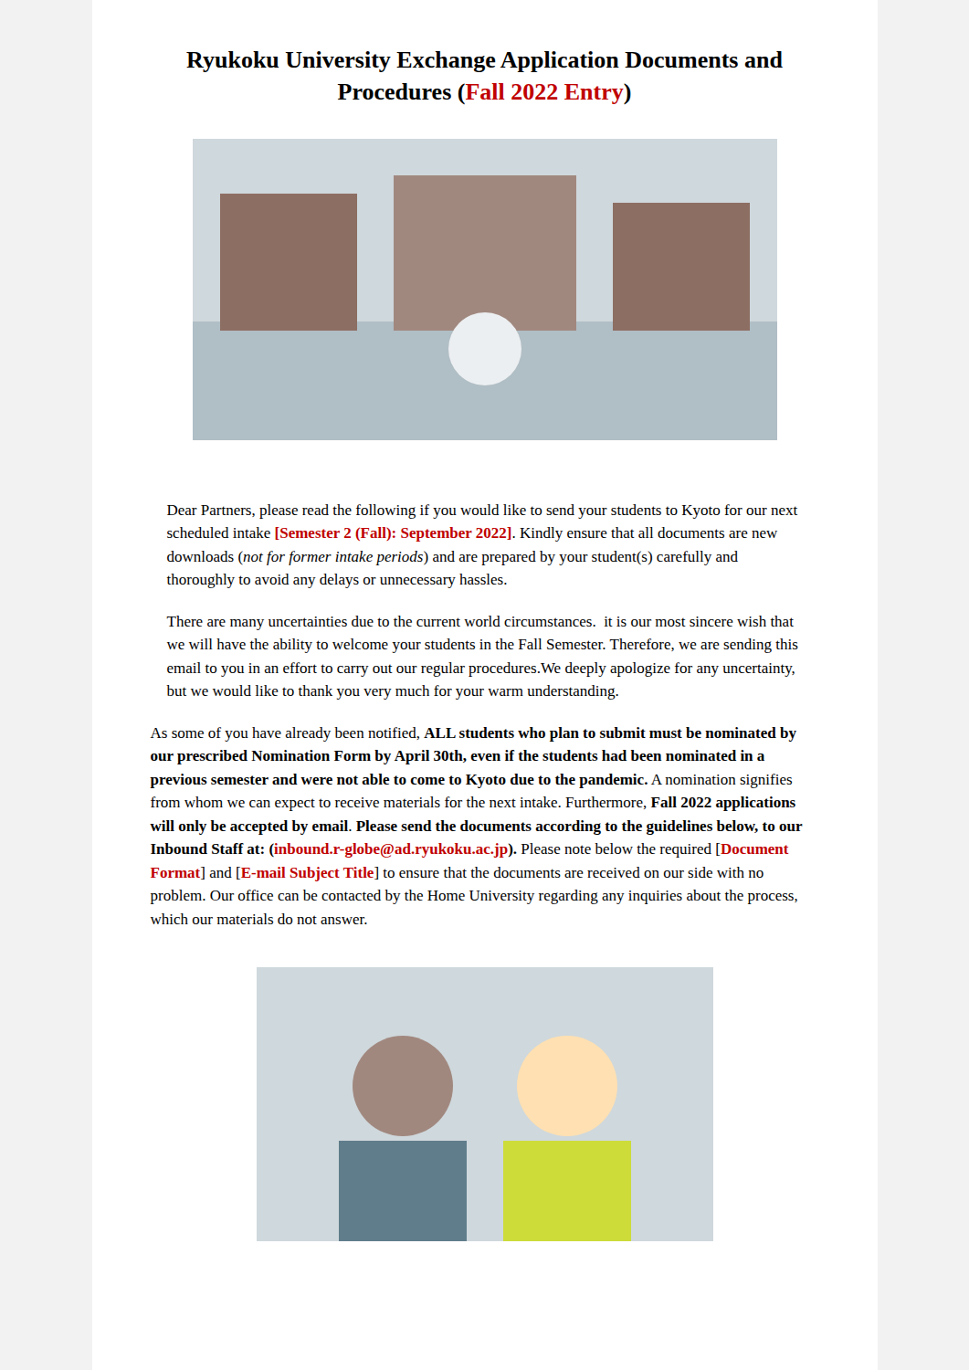Ryukoku University Exchange Application Documents and Procedures (Fall 2022 Entry)
Dear Partners, please read the following if you would like to send your students to Kyoto for our next scheduled intake [Semester 2 (Fall): September 2022]. Kindly ensure that all documents are new downloads (not for former intake periods) and are prepared by your student(s) carefully and thoroughly to avoid any delays or unnecessary hassles.
There are many uncertainties due to the current world circumstances. it is our most sincere wish that we will have the ability to welcome your students in the Fall Semester. Therefore, we are sending this email to you in an effort to carry out our regular procedures.We deeply apologize for any uncertainty, but we would like to thank you very much for your warm understanding.
As some of you have already been notified, ALL students who plan to submit must be nominated by our prescribed Nomination Form by April 30th, even if the students had been nominated in a previous semester and were not able to come to Kyoto due to the pandemic. A nomination signifies from whom we can expect to receive materials for the next intake. Furthermore, Fall 2022 applications will only be accepted by email. Please send the documents according to the guidelines below, to our Inbound Staff at: (inbound.r-globe@ad.ryukoku.ac.jp). Please note below the required [Document Format] and [E-mail Subject Title] to ensure that the documents are received on our side with no problem. Our office can be contacted by the Home University regarding any inquiries about the process, which our materials do not answer.